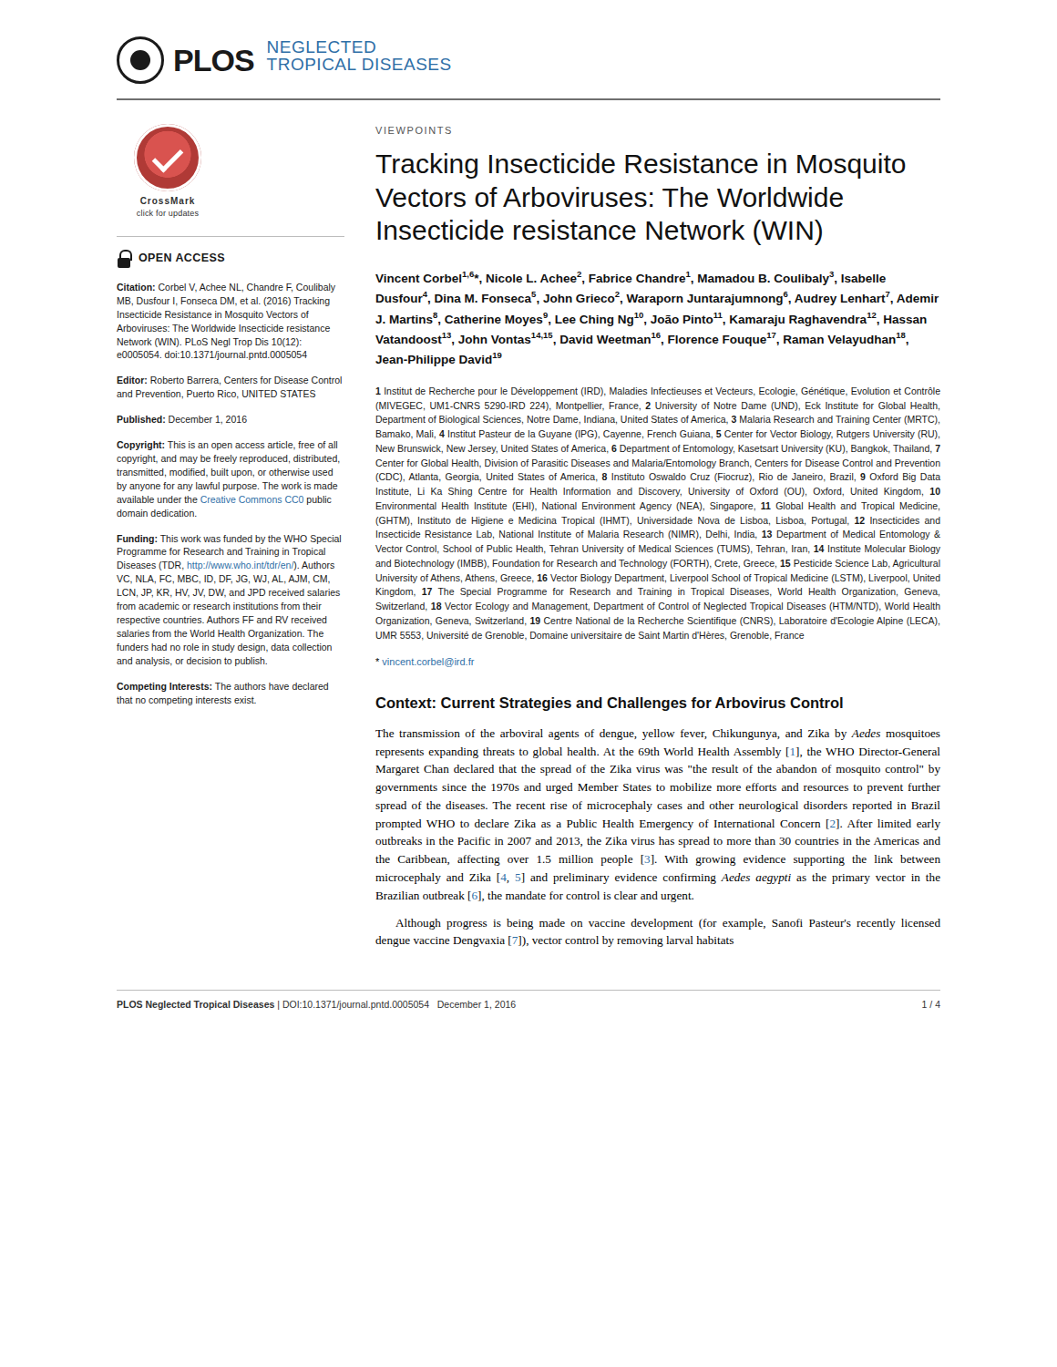PLOS
NEGLECTED
TROPICAL DISEASES
CrossMarkclick for updates
OPEN ACCESS
Citation: Corbel V, Achee NL, Chandre F, Coulibaly MB, Dusfour I, Fonseca DM, et al. (2016) Tracking Insecticide Resistance in Mosquito Vectors of Arboviruses: The Worldwide Insecticide resistance Network (WIN). PLoS Negl Trop Dis 10(12): e0005054. doi:10.1371/journal.pntd.0005054
Editor: Roberto Barrera, Centers for Disease Control and Prevention, Puerto Rico, UNITED STATES
Published: December 1, 2016
Copyright: This is an open access article, free of all copyright, and may be freely reproduced, distributed, transmitted, modified, built upon, or otherwise used by anyone for any lawful purpose. The work is made available under the Creative Commons CC0 public domain dedication.
Funding: This work was funded by the WHO Special Programme for Research and Training in Tropical Diseases (TDR, http://www.who.int/tdr/en/). Authors VC, NLA, FC, MBC, ID, DF, JG, WJ, AL, AJM, CM, LCN, JP, KR, HV, JV, DW, and JPD received salaries from academic or research institutions from their respective countries. Authors FF and RV received salaries from the World Health Organization. The funders had no role in study design, data collection and analysis, or decision to publish.
Competing Interests: The authors have declared that no competing interests exist.
VIEWPOINTS
Tracking Insecticide Resistance in Mosquito Vectors of Arboviruses: The Worldwide Insecticide resistance Network (WIN)
Vincent Corbel1,6*, Nicole L. Achee2, Fabrice Chandre1, Mamadou B. Coulibaly3, Isabelle Dusfour4, Dina M. Fonseca5, John Grieco2, Waraporn Juntarajumnong6, Audrey Lenhart7, Ademir J. Martins8, Catherine Moyes9, Lee Ching Ng10, João Pinto11, Kamaraju Raghavendra12, Hassan Vatandoost13, John Vontas14,15, David Weetman16, Florence Fouque17, Raman Velayudhan18, Jean-Philippe David19
1 Institut de Recherche pour le Développement (IRD), Maladies Infectieuses et Vecteurs, Ecologie, Génétique, Evolution et Contrôle (MIVEGEC, UM1-CNRS 5290-IRD 224), Montpellier, France, 2 University of Notre Dame (UND), Eck Institute for Global Health, Department of Biological Sciences, Notre Dame, Indiana, United States of America, 3 Malaria Research and Training Center (MRTC), Bamako, Mali, 4 Institut Pasteur de la Guyane (IPG), Cayenne, French Guiana, 5 Center for Vector Biology, Rutgers University (RU), New Brunswick, New Jersey, United States of America, 6 Department of Entomology, Kasetsart University (KU), Bangkok, Thailand, 7 Center for Global Health, Division of Parasitic Diseases and Malaria/Entomology Branch, Centers for Disease Control and Prevention (CDC), Atlanta, Georgia, United States of America, 8 Instituto Oswaldo Cruz (Fiocruz), Rio de Janeiro, Brazil, 9 Oxford Big Data Institute, Li Ka Shing Centre for Health Information and Discovery, University of Oxford (OU), Oxford, United Kingdom, 10 Environmental Health Institute (EHI), National Environment Agency (NEA), Singapore, 11 Global Health and Tropical Medicine, (GHTM), Instituto de Higiene e Medicina Tropical (IHMT), Universidade Nova de Lisboa, Lisboa, Portugal, 12 Insecticides and Insecticide Resistance Lab, National Institute of Malaria Research (NIMR), Delhi, India, 13 Department of Medical Entomology & Vector Control, School of Public Health, Tehran University of Medical Sciences (TUMS), Tehran, Iran, 14 Institute Molecular Biology and Biotechnology (IMBB), Foundation for Research and Technology (FORTH), Crete, Greece, 15 Pesticide Science Lab, Agricultural University of Athens, Athens, Greece, 16 Vector Biology Department, Liverpool School of Tropical Medicine (LSTM), Liverpool, United Kingdom, 17 The Special Programme for Research and Training in Tropical Diseases, World Health Organization, Geneva, Switzerland, 18 Vector Ecology and Management, Department of Control of Neglected Tropical Diseases (HTM/NTD), World Health Organization, Geneva, Switzerland, 19 Centre National de la Recherche Scientifique (CNRS), Laboratoire d'Ecologie Alpine (LECA), UMR 5553, Université de Grenoble, Domaine universitaire de Saint Martin d'Hères, Grenoble, France
* vincent.corbel@ird.fr
Context: Current Strategies and Challenges for Arbovirus Control
The transmission of the arboviral agents of dengue, yellow fever, Chikungunya, and Zika by Aedes mosquitoes represents expanding threats to global health. At the 69th World Health Assembly [1], the WHO Director-General Margaret Chan declared that the spread of the Zika virus was "the result of the abandon of mosquito control" by governments since the 1970s and urged Member States to mobilize more efforts and resources to prevent further spread of the diseases. The recent rise of microcephaly cases and other neurological disorders reported in Brazil prompted WHO to declare Zika as a Public Health Emergency of International Concern [2]. After limited early outbreaks in the Pacific in 2007 and 2013, the Zika virus has spread to more than 30 countries in the Americas and the Caribbean, affecting over 1.5 million people [3]. With growing evidence supporting the link between microcephaly and Zika [4, 5] and preliminary evidence confirming Aedes aegypti as the primary vector in the Brazilian outbreak [6], the mandate for control is clear and urgent.
Although progress is being made on vaccine development (for example, Sanofi Pasteur's recently licensed dengue vaccine Dengvaxia [7]), vector control by removing larval habitats
PLOS Neglected Tropical Diseases | DOI:10.1371/journal.pntd.0005054 December 1, 2016
1 / 4